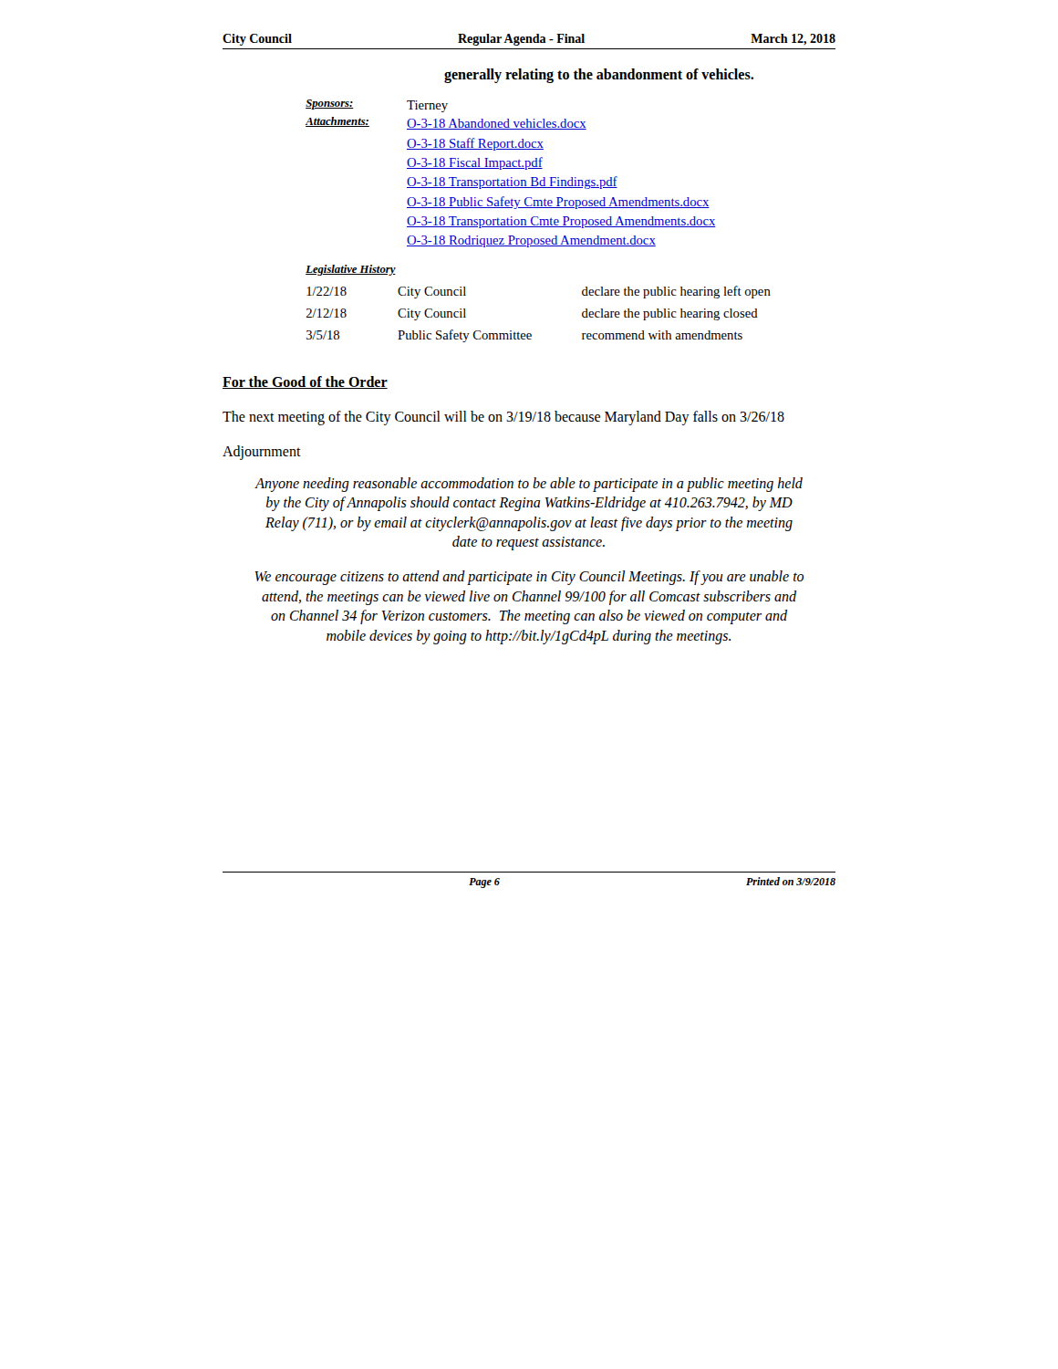City Council
Regular Agenda - Final
March 12, 2018
generally relating to the abandonment of vehicles.
| Sponsors: | Tierney |
| Attachments: | O-3-18 Abandoned vehicles.docx O-3-18 Staff Report.docx O-3-18 Fiscal Impact.pdf O-3-18 Transportation Bd Findings.pdf O-3-18 Public Safety Cmte Proposed Amendments.docx O-3-18 Transportation Cmte Proposed Amendments.docx O-3-18 Rodriquez Proposed Amendment.docx |
Legislative History
| 1/22/18 | City Council | declare the public hearing left open |
| 2/12/18 | City Council | declare the public hearing closed |
| 3/5/18 | Public Safety Committee | recommend with amendments |
For the Good of the Order
The next meeting of the City Council will be on 3/19/18 because Maryland Day falls on 3/26/18
Adjournment
Anyone needing reasonable accommodation to be able to participate in a public meeting held by the City of Annapolis should contact Regina Watkins-Eldridge at 410.263.7942, by MD Relay (711), or by email at cityclerk@annapolis.gov at least five days prior to the meeting date to request assistance.
We encourage citizens to attend and participate in City Council Meetings. If you are unable to attend, the meetings can be viewed live on Channel 99/100 for all Comcast subscribers and on Channel 34 for Verizon customers. The meeting can also be viewed on computer and mobile devices by going to http://bit.ly/1gCd4pL during the meetings.
Page 6
Printed on 3/9/2018